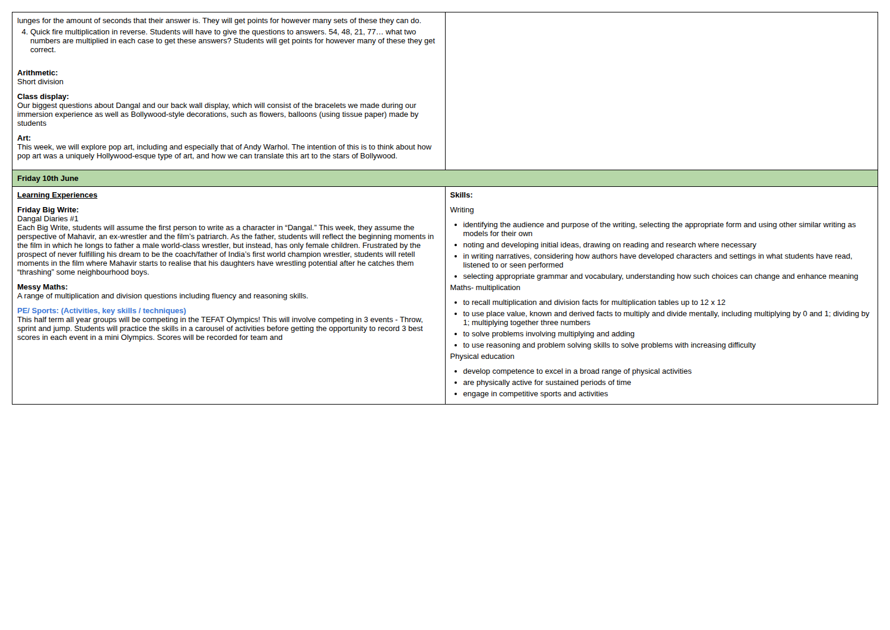| lunges for the amount of seconds that their answer is. They will get points for however many sets of these they can do. Quick fire multiplication in reverse. Students will have to give the questions to answers. 54, 48, 21, 77… what two numbers are multiplied in each case to get these answers? Students will get points for however many of these they get correct. Arithmetic: Short division Class display: Our biggest questions about Dangal and our back wall display, which will consist of the bracelets we made during our immersion experience as well as Bollywood-style decorations, such as flowers, balloons (using tissue paper) made by students Art: This week, we will explore pop art, including and especially that of Andy Warhol. The intention of this is to think about how pop art was a uniquely Hollywood-esque type of art, and how we can translate this art to the stars of Bollywood. | |
| Friday 10th June |
| Learning Experiences Friday Big Write: Dangal Diaries #1 Each Big Write, students will assume the first person to write as a character in “Dangal.” This week, they assume the perspective of Mahavir, an ex-wrestler and the film’s patriarch. As the father, students will reflect the beginning moments in the film in which he longs to father a male world-class wrestler, but instead, has only female children. Frustrated by the prospect of never fulfilling his dream to be the coach/father of India’s first world champion wrestler, students will retell moments in the film where Mahavir starts to realise that his daughters have wrestling potential after he catches them “thrashing” some neighbourhood boys. Messy Maths: A range of multiplication and division questions including fluency and reasoning skills. PE/ Sports: (Activities, key skills / techniques) This half term all year groups will be competing in the TEFAT Olympics! This will involve competing in 3 events - Throw, sprint and jump. Students will practice the skills in a carousel of activities before getting the opportunity to record 3 best scores in each event in a mini Olympics. Scores will be recorded for team and | Skills: Writing identifying the audience and purpose of the writing, selecting the appropriate form and using other similar writing as models for their own noting and developing initial ideas, drawing on reading and research where necessary in writing narratives, considering how authors have developed characters and settings in what students have read, listened to or seen performed selecting appropriate grammar and vocabulary, understanding how such choices can change and enhance meaning Maths- multiplication to recall multiplication and division facts for multiplication tables up to 12 x 12 to use place value, known and derived facts to multiply and divide mentally, including multiplying by 0 and 1; dividing by 1; multiplying together three numbers to solve problems involving multiplying and adding to use reasoning and problem solving skills to solve problems with increasing difficulty Physical education develop competence to excel in a broad range of physical activities are physically active for sustained periods of time engage in competitive sports and activities |